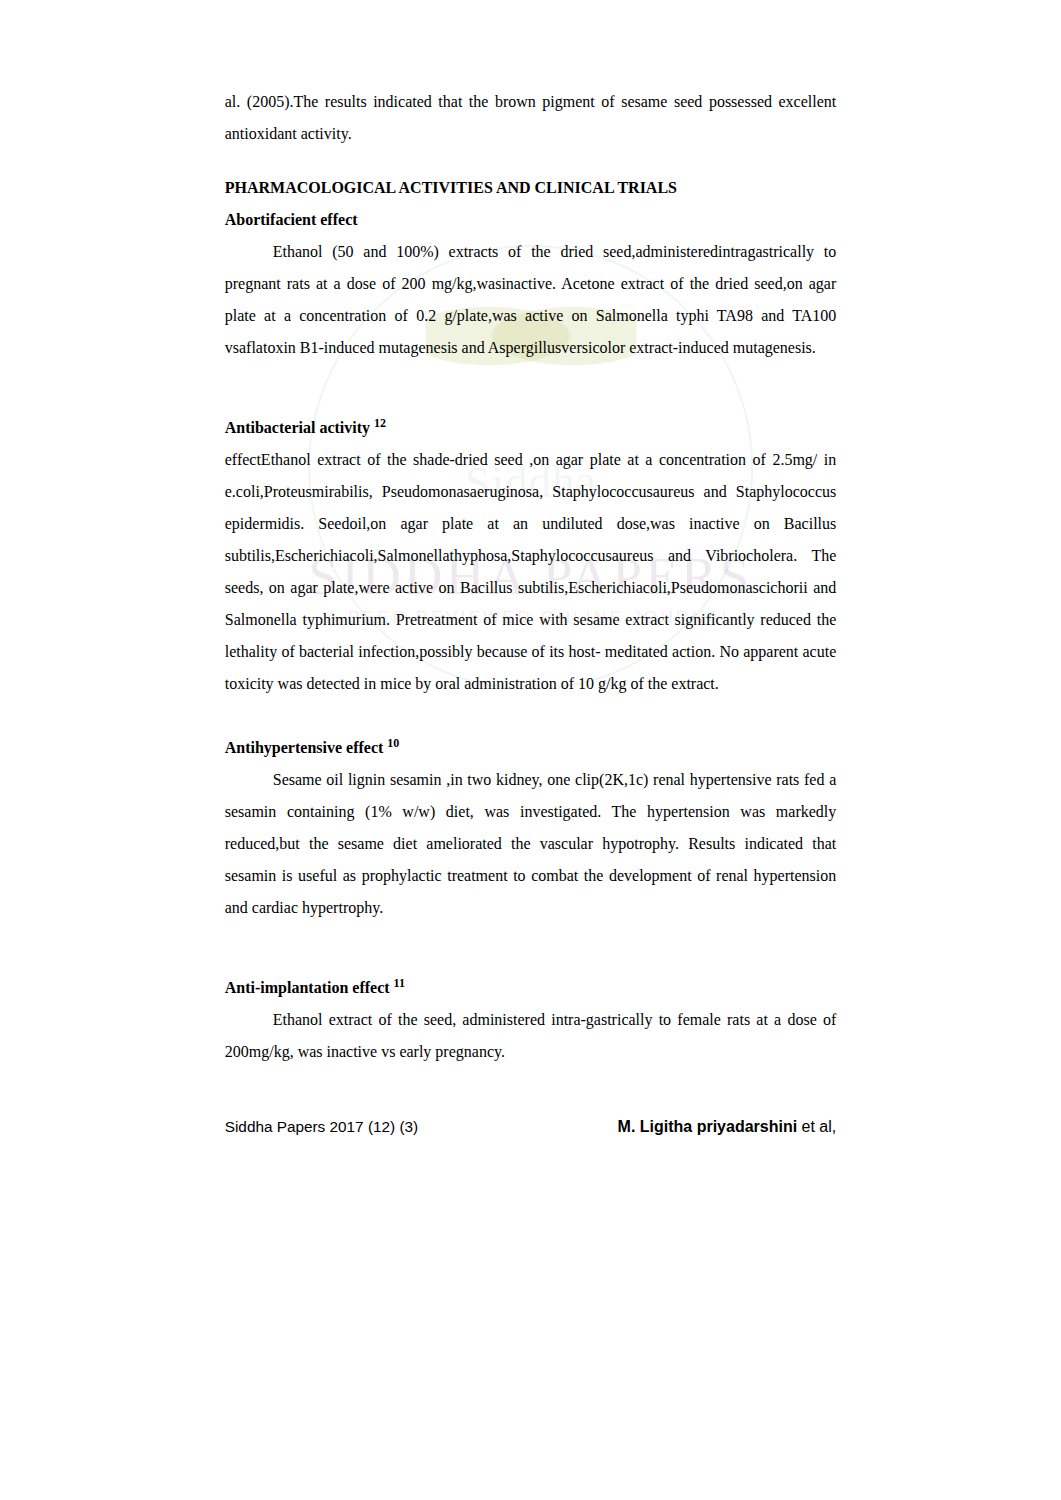Siddha
SIDDHA PAPERS
A PEER REVIEWED ONLINE JOURNAL
al. (2005).The results indicated that the brown pigment of sesame seed possessed excellent antioxidant activity.
PHARMACOLOGICAL ACTIVITIES AND CLINICAL TRIALS
Abortifacient effect
Ethanol (50 and 100%) extracts of the dried seed,administeredintragastrically to pregnant rats at a dose of 200 mg/kg,wasinactive. Acetone extract of the dried seed,on agar plate at a concentration of 0.2 g/plate,was active on Salmonella typhi TA98 and TA100 vsaflatoxin B1-induced mutagenesis and Aspergillusversicolor extract-induced mutagenesis.
Antibacterial activity 12
effectEthanol extract of the shade-dried seed ,on agar plate at a concentration of 2.5mg/ in e.coli,Proteusmirabilis, Pseudomonasaeruginosa, Staphylococcusaureus and Staphylococcus epidermidis. Seedoil,on agar plate at an undiluted dose,was inactive on Bacillus subtilis,Escherichiacoli,Salmonellathyphosa,Staphylococcusaureus and Vibriocholera. The seeds, on agar plate,were active on Bacillus subtilis,Escherichiacoli,Pseudomonascichorii and Salmonella typhimurium. Pretreatment of mice with sesame extract significantly reduced the lethality of bacterial infection,possibly because of its host- meditated action. No apparent acute toxicity was detected in mice by oral administration of 10 g/kg of the extract.
Antihypertensive effect 10
Sesame oil lignin sesamin ,in two kidney, one clip(2K,1c) renal hypertensive rats fed a sesamin containing (1% w/w) diet, was investigated. The hypertension was markedly reduced,but the sesame diet ameliorated the vascular hypotrophy. Results indicated that sesamin is useful as prophylactic treatment to combat the development of renal hypertension and cardiac hypertrophy.
Anti-implantation effect 11
Ethanol extract of the seed, administered intra-gastrically to female rats at a dose of 200mg/kg, was inactive vs early pregnancy.
Siddha Papers 2017 (12) (3)
M. Ligitha priyadarshini et al,